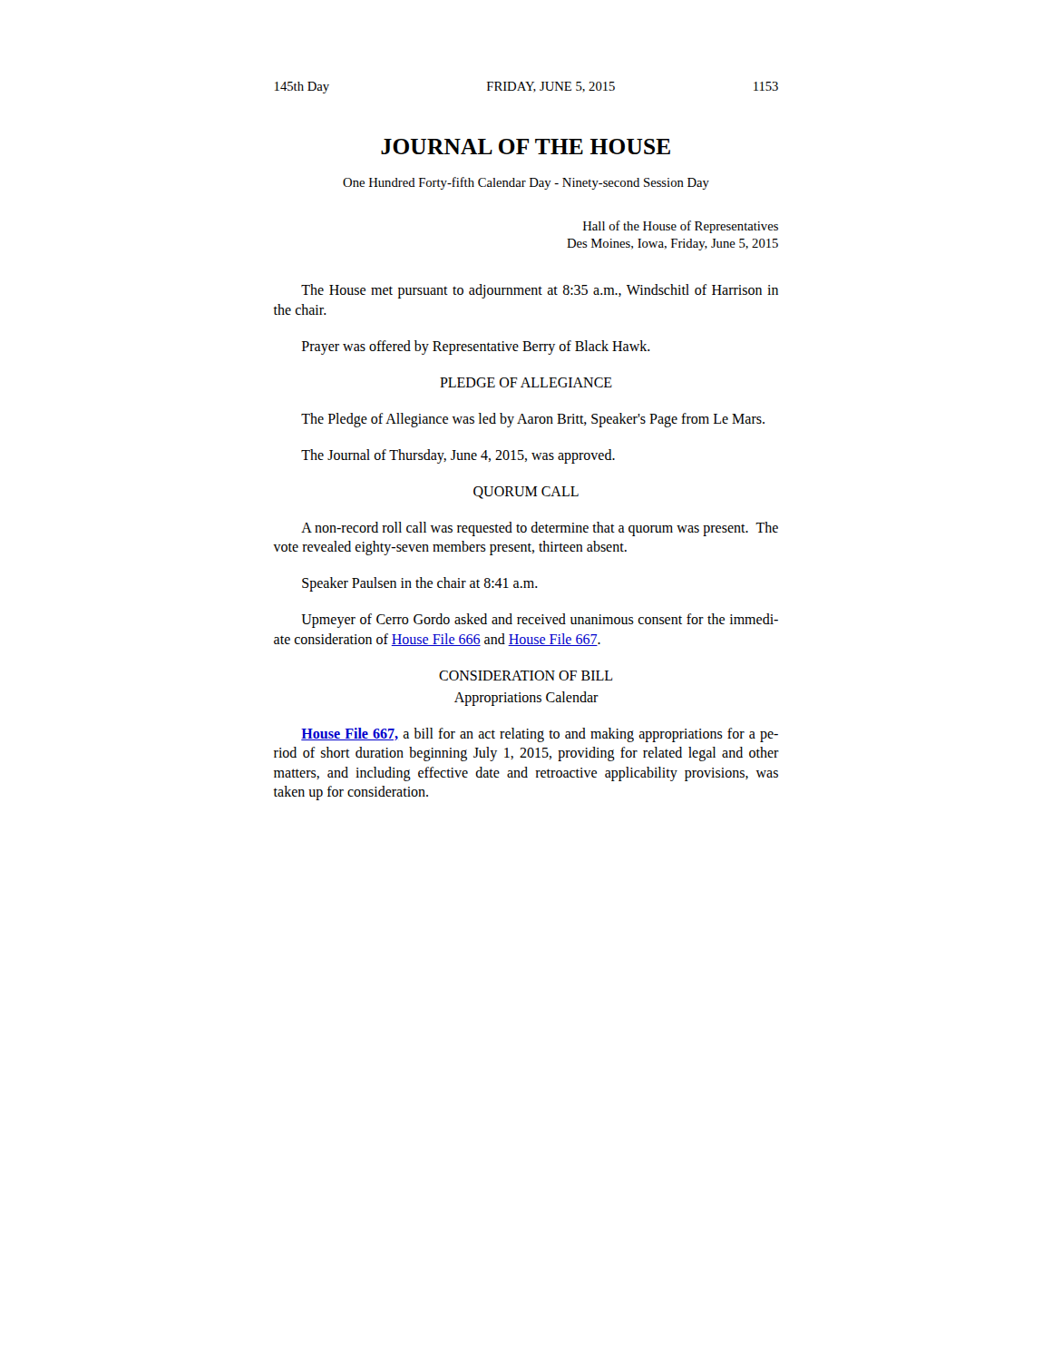145th Day FRIDAY, JUNE 5, 2015 1153
JOURNAL OF THE HOUSE
One Hundred Forty-fifth Calendar Day - Ninety-second Session Day
Hall of the House of Representatives
Des Moines, Iowa, Friday, June 5, 2015
The House met pursuant to adjournment at 8:35 a.m., Windschitl of Harrison in the chair.
Prayer was offered by Representative Berry of Black Hawk.
Pledge of Allegiance
The Pledge of Allegiance was led by Aaron Britt, Speaker's Page from Le Mars.
The Journal of Thursday, June 4, 2015, was approved.
Quorum Call
A non-record roll call was requested to determine that a quorum was present. The vote revealed eighty-seven members present, thirteen absent.
Speaker Paulsen in the chair at 8:41 a.m.
Upmeyer of Cerro Gordo asked and received unanimous consent for the immediate consideration of House File 666 and House File 667.
CONSIDERATION OF BILL
Appropriations Calendar
House File 667, a bill for an act relating to and making appropriations for a period of short duration beginning July 1, 2015, providing for related legal and other matters, and including effective date and retroactive applicability provisions, was taken up for consideration.